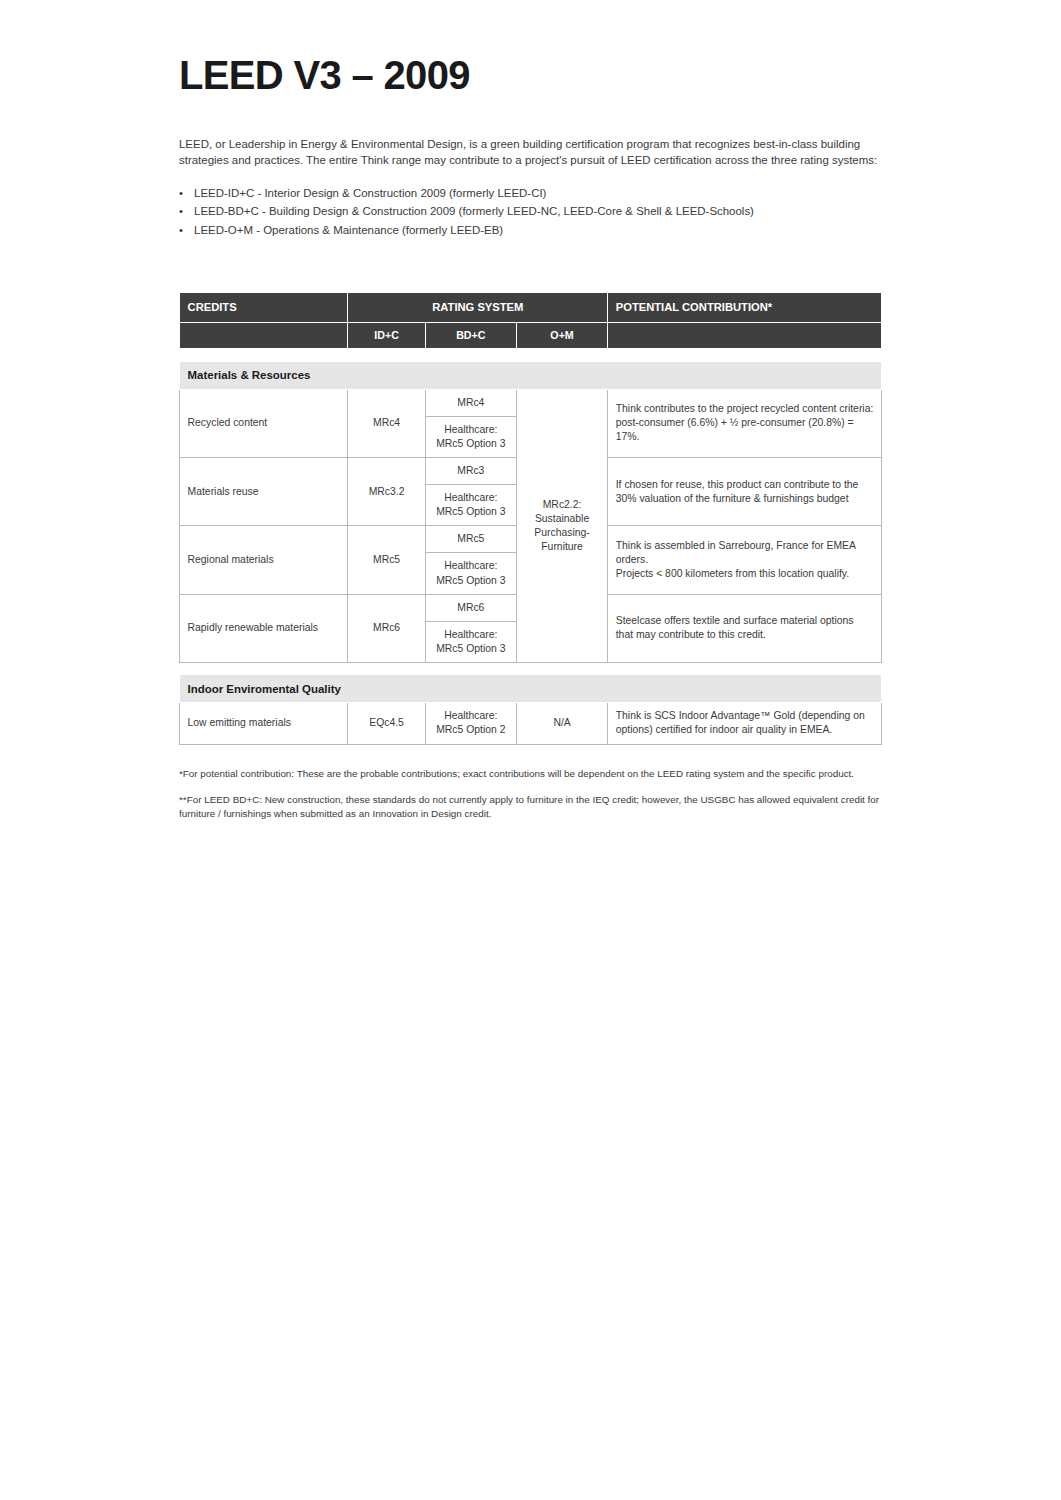LEED V3 – 2009
LEED, or Leadership in Energy & Environmental Design, is a green building certification program that recognizes best-in-class building strategies and practices. The entire Think range may contribute to a project's pursuit of LEED certification across the three rating systems:
LEED-ID+C - Interior Design & Construction 2009 (formerly LEED-CI)
LEED-BD+C - Building Design & Construction 2009 (formerly LEED-NC, LEED-Core & Shell & LEED-Schools)
LEED-O+M - Operations & Maintenance (formerly LEED-EB)
| CREDITS | RATING SYSTEM | POTENTIAL CONTRIBUTION* |
| | ID+C | BD+C | O+M | |
| Materials & Resources |
| Recycled content | MRc4 | MRc4 | MRc2.2: Sustainable Purchasing- Furniture | Think contributes to the project recycled content criteria: post-consumer (6.6%) + ½ pre-consumer (20.8%) = 17%. |
| Healthcare: MRc5 Option 3 |
| Materials reuse | MRc3.2 | MRc3 | If chosen for reuse, this product can contribute to the 30% valuation of the furniture & furnishings budget |
| Healthcare: MRc5 Option 3 |
| Regional materials | MRc5 | MRc5 | Think is assembled in Sarrebourg, France for EMEA orders. Projects < 800 kilometers from this location qualify. |
| Healthcare: MRc5 Option 3 |
| Rapidly renewable materials | MRc6 | MRc6 | Steelcase offers textile and surface material options that may contribute to this credit. |
| Healthcare: MRc5 Option 3 |
| Indoor Enviromental Quality |
| Low emitting materials | EQc4.5 | Healthcare: MRc5 Option 2 | N/A | Think is SCS Indoor Advantage™ Gold (depending on options) certified for indoor air quality in EMEA. |
*For potential contribution: These are the probable contributions; exact contributions will be dependent on the LEED rating system and the specific product.
**For LEED BD+C: New construction, these standards do not currently apply to furniture in the IEQ credit; however, the USGBC has allowed equivalent credit for furniture / furnishings when submitted as an Innovation in Design credit.